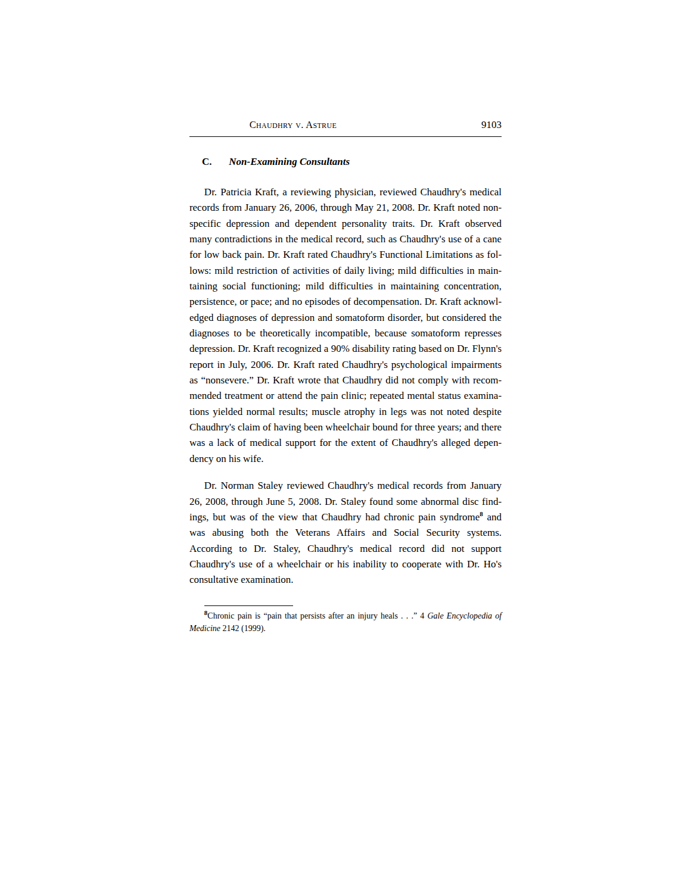Chaudhry v. Astrue 9103
C. Non-Examining Consultants
Dr. Patricia Kraft, a reviewing physician, reviewed Chaudhry's medical records from January 26, 2006, through May 21, 2008. Dr. Kraft noted non-specific depression and dependent personality traits. Dr. Kraft observed many contradictions in the medical record, such as Chaudhry's use of a cane for low back pain. Dr. Kraft rated Chaudhry's Functional Limitations as follows: mild restriction of activities of daily living; mild difficulties in maintaining social functioning; mild difficulties in maintaining concentration, persistence, or pace; and no episodes of decompensation. Dr. Kraft acknowledged diagnoses of depression and somatoform disorder, but considered the diagnoses to be theoretically incompatible, because somatoform represses depression. Dr. Kraft recognized a 90% disability rating based on Dr. Flynn's report in July, 2006. Dr. Kraft rated Chaudhry's psychological impairments as “nonsevere.” Dr. Kraft wrote that Chaudhry did not comply with recommended treatment or attend the pain clinic; repeated mental status examinations yielded normal results; muscle atrophy in legs was not noted despite Chaudhry's claim of having been wheelchair bound for three years; and there was a lack of medical support for the extent of Chaudhry's alleged dependency on his wife.
Dr. Norman Staley reviewed Chaudhry's medical records from January 26, 2008, through June 5, 2008. Dr. Staley found some abnormal disc findings, but was of the view that Chaudhry had chronic pain syndrome8 and was abusing both the Veterans Affairs and Social Security systems. According to Dr. Staley, Chaudhry's medical record did not support Chaudhry's use of a wheelchair or his inability to cooperate with Dr. Ho's consultative examination.
8Chronic pain is “pain that persists after an injury heals . . .” 4 Gale Encyclopedia of Medicine 2142 (1999).